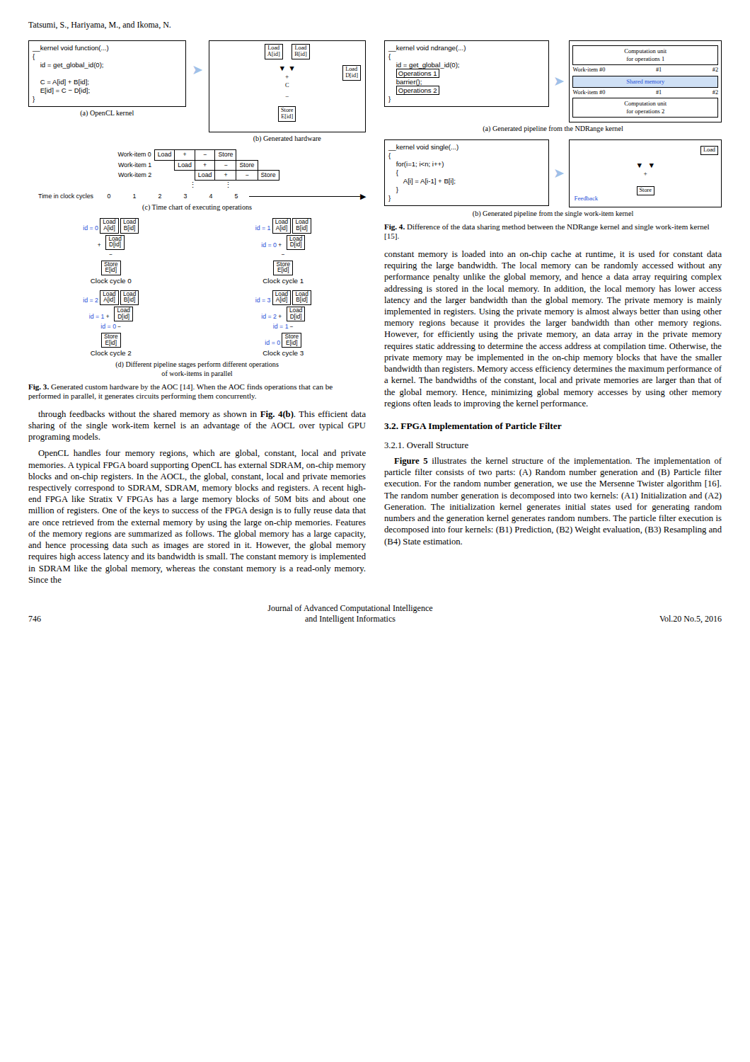Tatsumi, S., Hariyama, M., and Ikoma, N.
__kernel void function(...) { id = get_global_id(0); C = A[id] + B[id]; E[id] = C − D[id]; }
(a) OpenCL kernel
➤
Load
A[id] Load
B[id]
▼ ▼
+
C
Load
D[id]
−
Store
E[id]
(b) Generated hardware
| Work-item 0 | Load | + | − | Store | | |
| Work-item 1 | | Load | + | − | Store | |
| Work-item 2 | | | Load | + | − | Store |
⋮ ⋮
Time in clock cycles
012345
▶
(c) Time chart of executing operations
id = 0 Load
A[id] Load
B[id]
+ Load
D[id]
−
Store
E[id]
Clock cycle 0
id = 1 Load
A[id] Load
B[id]
id = 0 + Load
D[id]
−
Store
E[id]
Clock cycle 1
id = 2 Load
A[id] Load
B[id]
id = 1 + Load
D[id]
id = 0 −
Store
E[id]
Clock cycle 2
id = 3 Load
A[id] Load
B[id]
id = 2 + Load
D[id]
id = 1 −
id = 0 Store
E[id]
Clock cycle 3
(d) Different pipeline stages perform different operations
of work-items in parallel
Fig. 3. Generated custom hardware by the AOC [14]. When the AOC finds operations that can be performed in parallel, it generates circuits performing them concurrently.
through feedbacks without the shared memory as shown in Fig. 4(b). This efficient data sharing of the single work-item kernel is an advantage of the AOCL over typical GPU programing models.
OpenCL handles four memory regions, which are global, constant, local and private memories. A typical FPGA board supporting OpenCL has external SDRAM, on-chip memory blocks and on-chip registers. In the AOCL, the global, constant, local and private memories respectively correspond to SDRAM, SDRAM, memory blocks and registers. A recent high-end FPGA like Stratix V FPGAs has a large memory blocks of 50M bits and about one million of registers. One of the keys to success of the FPGA design is to fully reuse data that are once retrieved from the external memory by using the large on-chip memories. Features of the memory regions are summarized as follows. The global memory has a large capacity, and hence processing data such as images are stored in it. However, the global memory requires high access latency and its bandwidth is small. The constant memory is implemented in SDRAM like the global memory, whereas the constant memory is a read-only memory. Since the
__kernel void ndrange(...) { id = get_global_id(0); Operations 1 barrier(); Operations 2 }
➤
Computation unit
for operations 1
Work-item #0#1#2
Shared memory
Work-item #0#1#2
Computation unit
for operations 2
(a) Generated pipeline from the NDRange kernel
__kernel void single(...) { for(i=1; i<n; i++) { A[i] = A[i-1] + B[i]; } }
➤
Load
▼ ▼
+
Store
Feedback
(b) Generated pipeline from the single work-item kernel
Fig. 4. Difference of the data sharing method between the NDRange kernel and single work-item kernel [15].
constant memory is loaded into an on-chip cache at runtime, it is used for constant data requiring the large bandwidth. The local memory can be randomly accessed without any performance penalty unlike the global memory, and hence a data array requiring complex addressing is stored in the local memory. In addition, the local memory has lower access latency and the larger bandwidth than the global memory. The private memory is mainly implemented in registers. Using the private memory is almost always better than using other memory regions because it provides the larger bandwidth than other memory regions. However, for efficiently using the private memory, an data array in the private memory requires static addressing to determine the access address at compilation time. Otherwise, the private memory may be implemented in the on-chip memory blocks that have the smaller bandwidth than registers. Memory access efficiency determines the maximum performance of a kernel. The bandwidths of the constant, local and private memories are larger than that of the global memory. Hence, minimizing global memory accesses by using other memory regions often leads to improving the kernel performance.
3.2. FPGA Implementation of Particle Filter
3.2.1. Overall Structure
Figure 5 illustrates the kernel structure of the implementation. The implementation of particle filter consists of two parts: (A) Random number generation and (B) Particle filter execution. For the random number generation, we use the Mersenne Twister algorithm [16]. The random number generation is decomposed into two kernels: (A1) Initialization and (A2) Generation. The initialization kernel generates initial states used for generating random numbers and the generation kernel generates random numbers. The particle filter execution is decomposed into four kernels: (B1) Prediction, (B2) Weight evaluation, (B3) Resampling and (B4) State estimation.
746
Journal of Advanced Computational Intelligence
and Intelligent Informatics
Vol.20 No.5, 2016